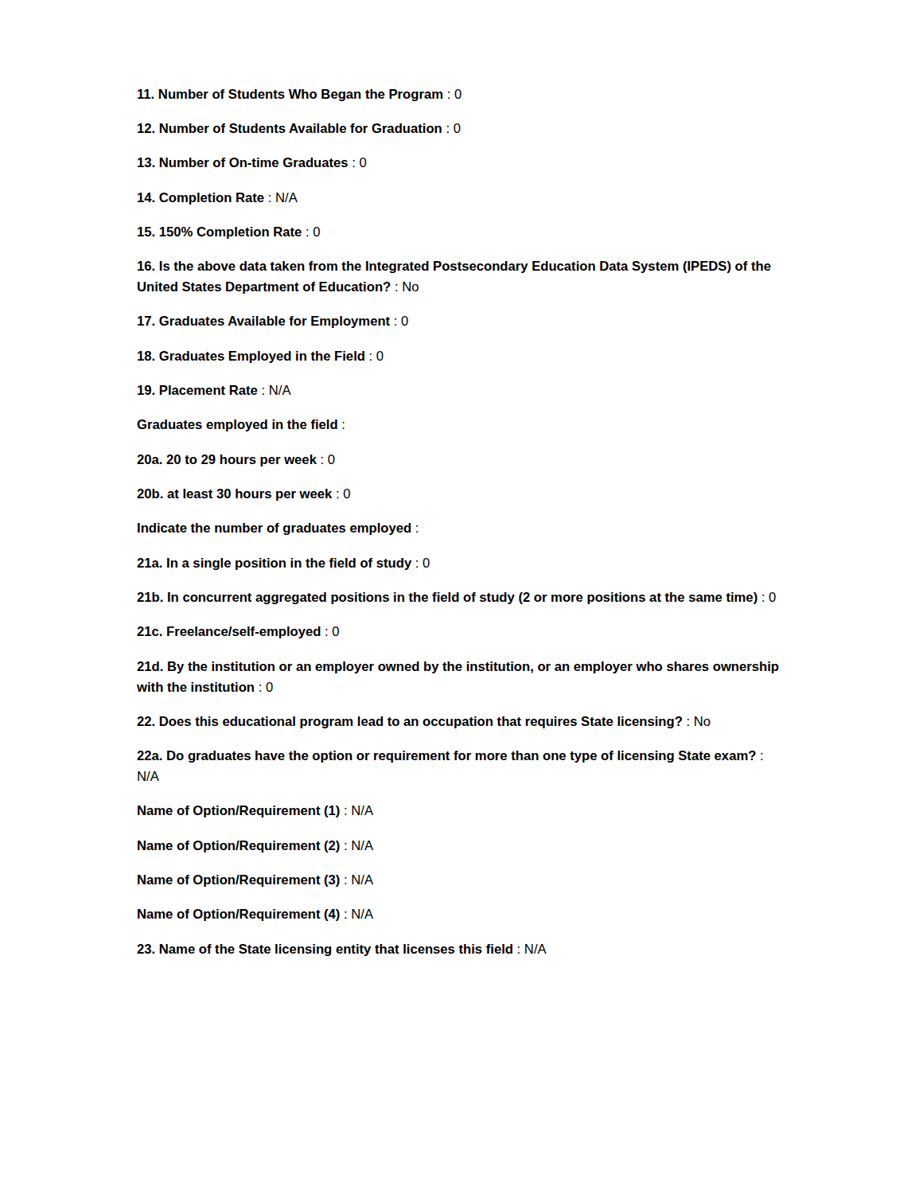11. Number of Students Who Began the Program : 0
12. Number of Students Available for Graduation : 0
13. Number of On-time Graduates : 0
14. Completion Rate : N/A
15. 150% Completion Rate : 0
16. Is the above data taken from the Integrated Postsecondary Education Data System (IPEDS) of the United States Department of Education? : No
17. Graduates Available for Employment : 0
18. Graduates Employed in the Field : 0
19. Placement Rate : N/A
Graduates employed in the field :
20a. 20 to 29 hours per week : 0
20b. at least 30 hours per week : 0
Indicate the number of graduates employed :
21a. In a single position in the field of study : 0
21b. In concurrent aggregated positions in the field of study (2 or more positions at the same time) : 0
21c. Freelance/self-employed : 0
21d. By the institution or an employer owned by the institution, or an employer who shares ownership with the institution : 0
22. Does this educational program lead to an occupation that requires State licensing? : No
22a. Do graduates have the option or requirement for more than one type of licensing State exam? : N/A
Name of Option/Requirement (1) : N/A
Name of Option/Requirement (2) : N/A
Name of Option/Requirement (3) : N/A
Name of Option/Requirement (4) : N/A
23. Name of the State licensing entity that licenses this field : N/A